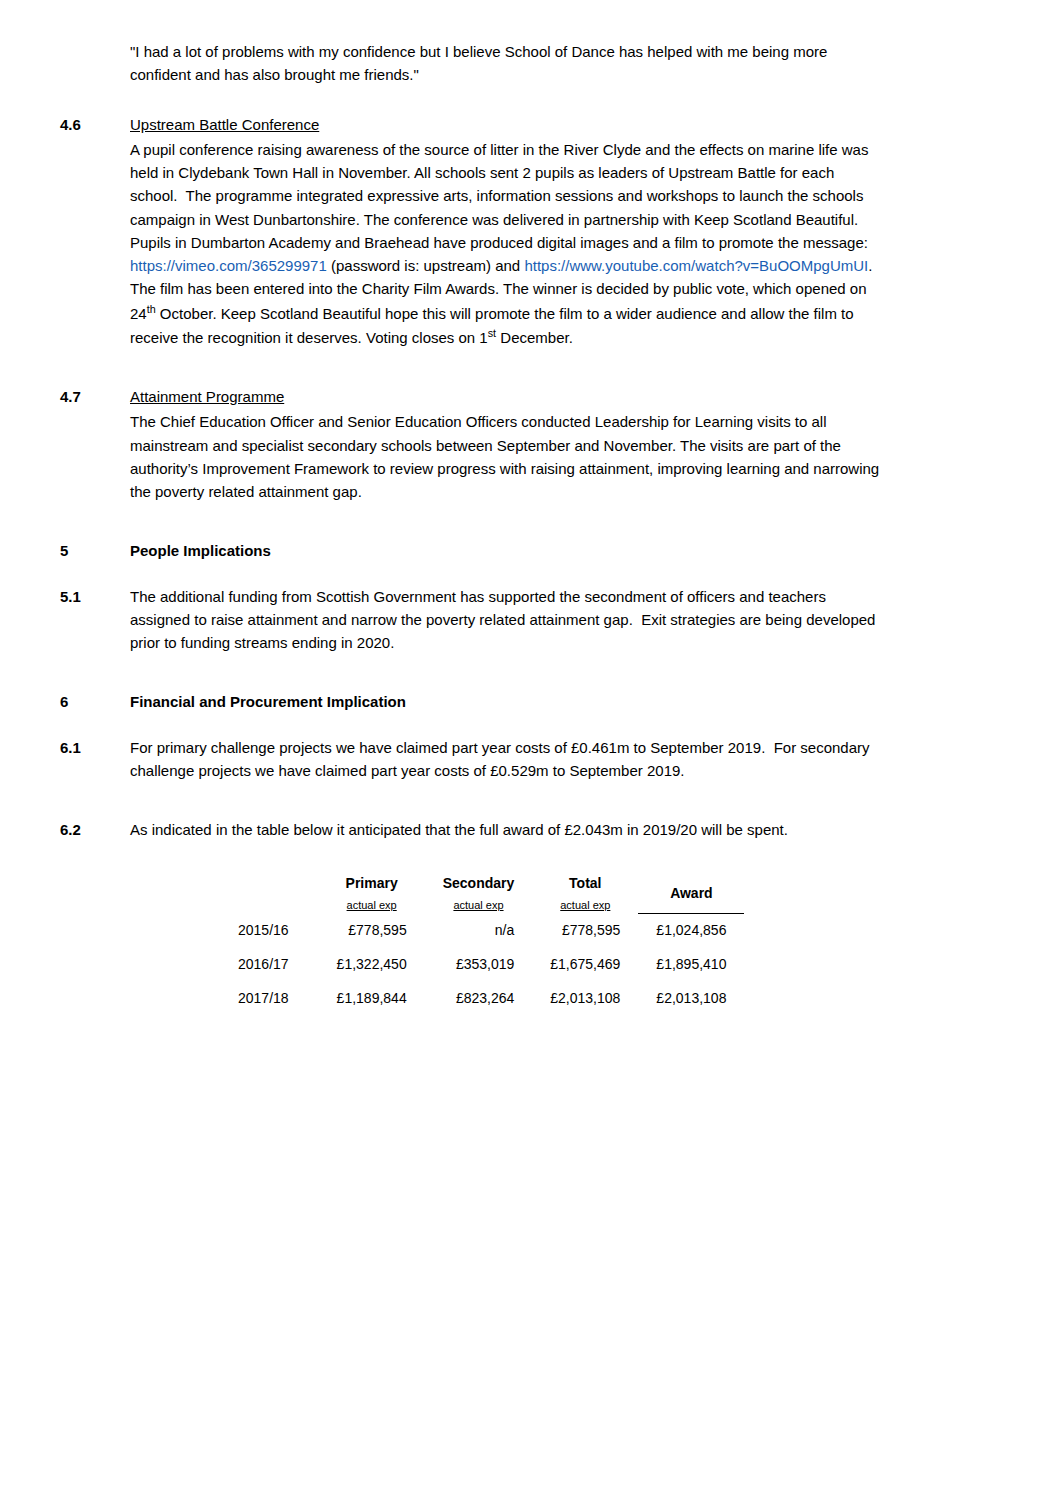"I had a lot of problems with my confidence but I believe School of Dance has helped with me being more confident and has also brought me friends."
4.6
Upstream Battle Conference
A pupil conference raising awareness of the source of litter in the River Clyde and the effects on marine life was held in Clydebank Town Hall in November. All schools sent 2 pupils as leaders of Upstream Battle for each school. The programme integrated expressive arts, information sessions and workshops to launch the schools campaign in West Dunbartonshire. The conference was delivered in partnership with Keep Scotland Beautiful. Pupils in Dumbarton Academy and Braehead have produced digital images and a film to promote the message: https://vimeo.com/365299971 (password is: upstream) and https://www.youtube.com/watch?v=BuOOMpgUmUI. The film has been entered into the Charity Film Awards. The winner is decided by public vote, which opened on 24th October. Keep Scotland Beautiful hope this will promote the film to a wider audience and allow the film to receive the recognition it deserves. Voting closes on 1st December.
4.7
Attainment Programme
The Chief Education Officer and Senior Education Officers conducted Leadership for Learning visits to all mainstream and specialist secondary schools between September and November. The visits are part of the authority’s Improvement Framework to review progress with raising attainment, improving learning and narrowing the poverty related attainment gap.
5
People Implications
5.1
The additional funding from Scottish Government has supported the secondment of officers and teachers assigned to raise attainment and narrow the poverty related attainment gap. Exit strategies are being developed prior to funding streams ending in 2020.
6
Financial and Procurement Implication
6.1
For primary challenge projects we have claimed part year costs of £0.461m to September 2019. For secondary challenge projects we have claimed part year costs of £0.529m to September 2019.
6.2
As indicated in the table below it anticipated that the full award of £2.043m in 2019/20 will be spent.
| | Primary actual exp | Secondary actual exp | Total actual exp | Award |
| --- | --- | --- | --- | --- |
| 2015/16 | £778,595 | n/a | £778,595 | £1,024,856 |
| 2016/17 | £1,322,450 | £353,019 | £1,675,469 | £1,895,410 |
| 2017/18 | £1,189,844 | £823,264 | £2,013,108 | £2,013,108 |